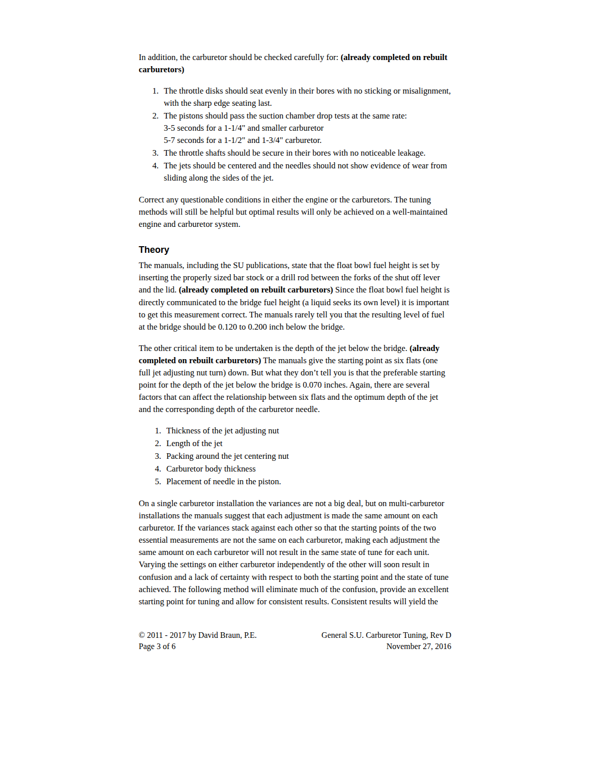In addition, the carburetor should be checked carefully for: (already completed on rebuilt carburetors)
The throttle disks should seat evenly in their bores with no sticking or misalignment, with the sharp edge seating last.
The pistons should pass the suction chamber drop tests at the same rate: 3-5 seconds for a 1-1/4" and smaller carburetor 5-7 seconds for a 1-1/2" and 1-3/4" carburetor.
The throttle shafts should be secure in their bores with no noticeable leakage.
The jets should be centered and the needles should not show evidence of wear from sliding along the sides of the jet.
Correct any questionable conditions in either the engine or the carburetors. The tuning methods will still be helpful but optimal results will only be achieved on a well-maintained engine and carburetor system.
Theory
The manuals, including the SU publications, state that the float bowl fuel height is set by inserting the properly sized bar stock or a drill rod between the forks of the shut off lever and the lid. (already completed on rebuilt carburetors) Since the float bowl fuel height is directly communicated to the bridge fuel height (a liquid seeks its own level) it is important to get this measurement correct. The manuals rarely tell you that the resulting level of fuel at the bridge should be 0.120 to 0.200 inch below the bridge.
The other critical item to be undertaken is the depth of the jet below the bridge. (already completed on rebuilt carburetors) The manuals give the starting point as six flats (one full jet adjusting nut turn) down. But what they don’t tell you is that the preferable starting point for the depth of the jet below the bridge is 0.070 inches. Again, there are several factors that can affect the relationship between six flats and the optimum depth of the jet and the corresponding depth of the carburetor needle.
Thickness of the jet adjusting nut
Length of the jet
Packing around the jet centering nut
Carburetor body thickness
Placement of needle in the piston.
On a single carburetor installation the variances are not a big deal, but on multi-carburetor installations the manuals suggest that each adjustment is made the same amount on each carburetor. If the variances stack against each other so that the starting points of the two essential measurements are not the same on each carburetor, making each adjustment the same amount on each carburetor will not result in the same state of tune for each unit. Varying the settings on either carburetor independently of the other will soon result in confusion and a lack of certainty with respect to both the starting point and the state of tune achieved. The following method will eliminate much of the confusion, provide an excellent starting point for tuning and allow for consistent results. Consistent results will yield the
© 2011 - 2017 by David Braun, P.E.
Page 3 of 6
General S.U. Carburetor Tuning, Rev D
November 27, 2016